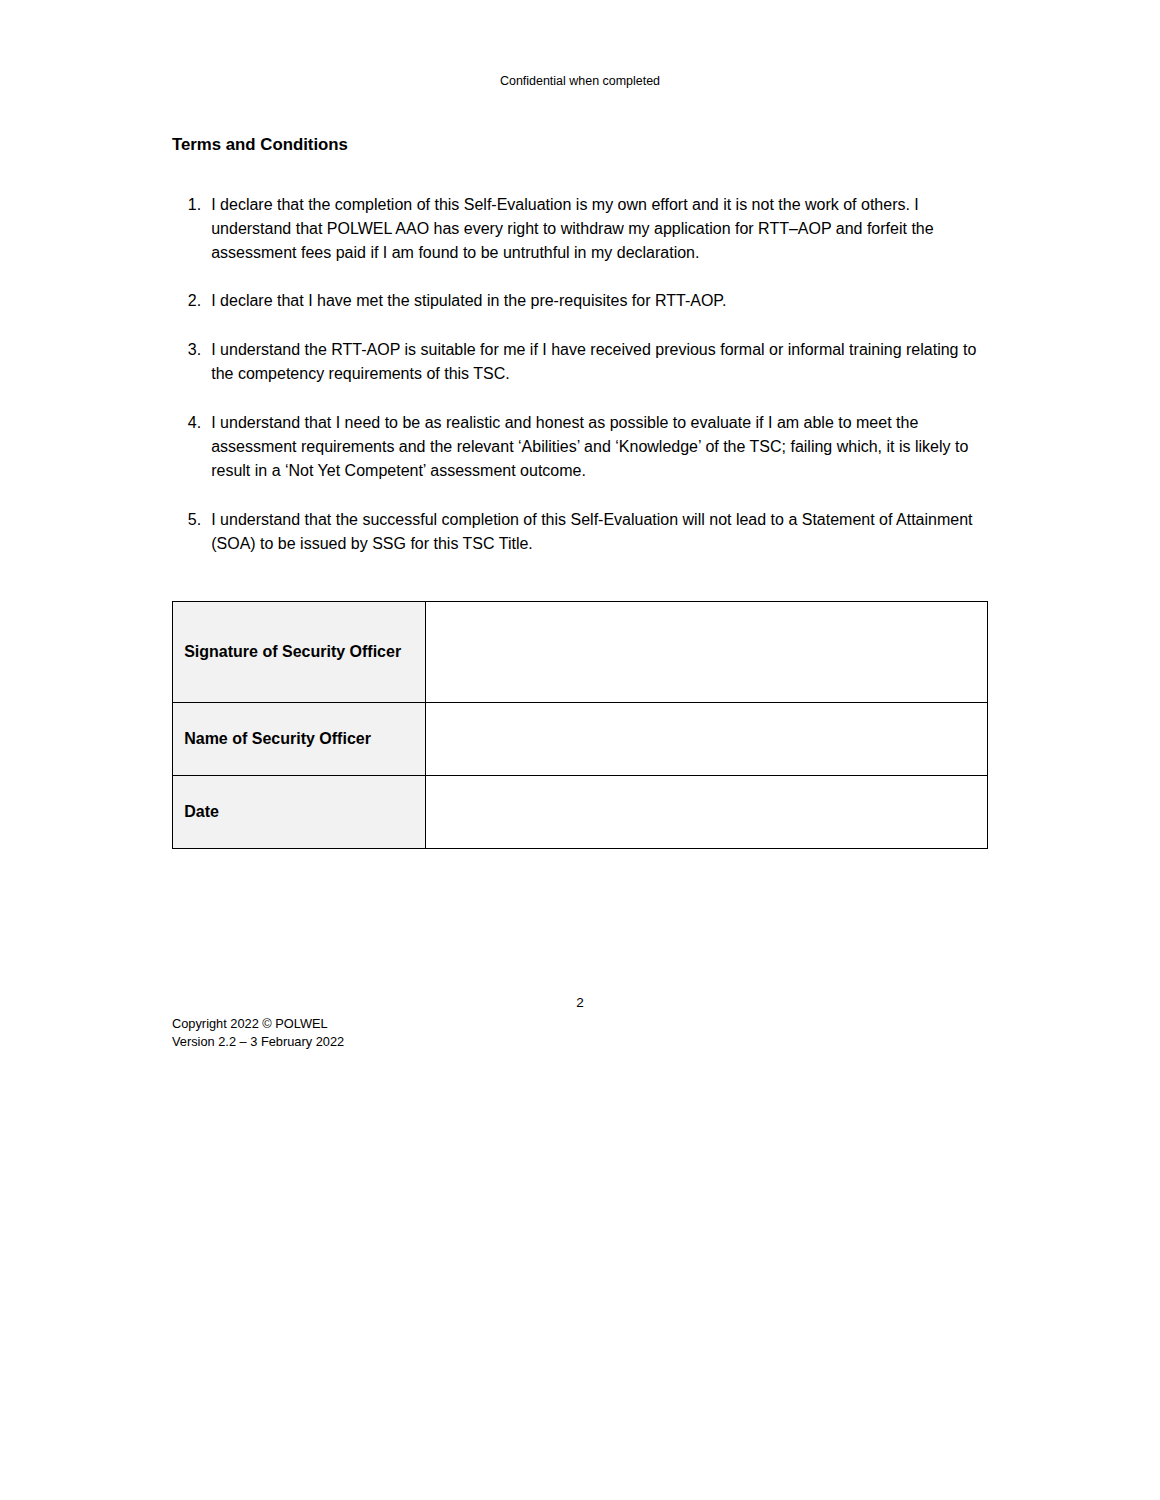Confidential when completed
Terms and Conditions
I declare that the completion of this Self-Evaluation is my own effort and it is not the work of others. I understand that POLWEL AAO has every right to withdraw my application for RTT–AOP and forfeit the assessment fees paid if I am found to be untruthful in my declaration.
I declare that I have met the stipulated in the pre-requisites for RTT-AOP.
I understand the RTT-AOP is suitable for me if I have received previous formal or informal training relating to the competency requirements of this TSC.
I understand that I need to be as realistic and honest as possible to evaluate if I am able to meet the assessment requirements and the relevant ‘Abilities’ and ‘Knowledge’ of the TSC; failing which, it is likely to result in a ‘Not Yet Competent’ assessment outcome.
I understand that the successful completion of this Self-Evaluation will not lead to a Statement of Attainment (SOA) to be issued by SSG for this TSC Title.
| Signature of Security Officer | |
| Name of Security Officer | |
| Date | |
2
Copyright 2022 © POLWEL
Version 2.2 – 3 February 2022